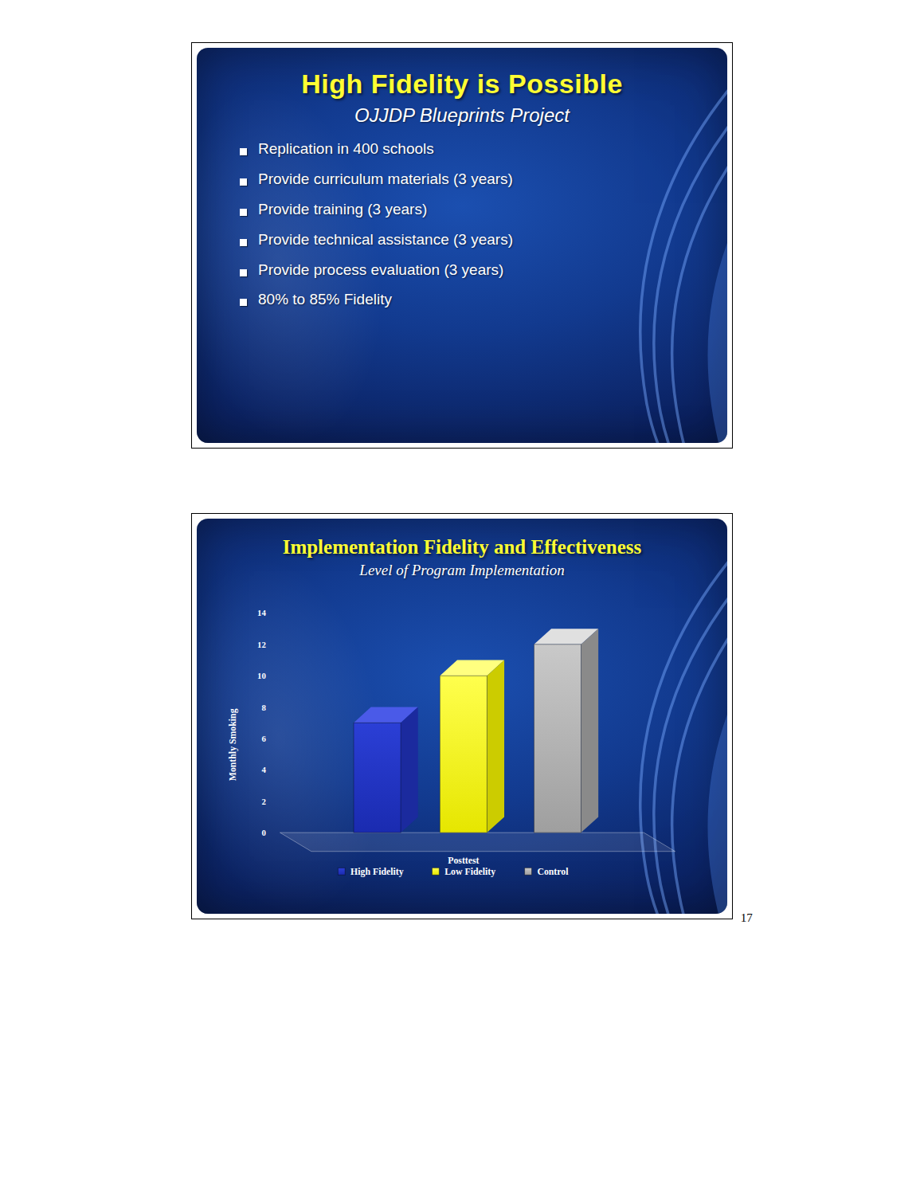High Fidelity is Possible
OJJDP Blueprints Project
Replication in 400 schools
Provide curriculum materials (3 years)
Provide training (3 years)
Provide technical assistance (3 years)
Provide process evaluation (3 years)
80% to 85% Fidelity
Implementation Fidelity and Effectiveness
Level of Program Implementation
14 12 10 8 6 4 2 0 Monthly Smoking Posttest High Fidelity Low Fidelity Control
17